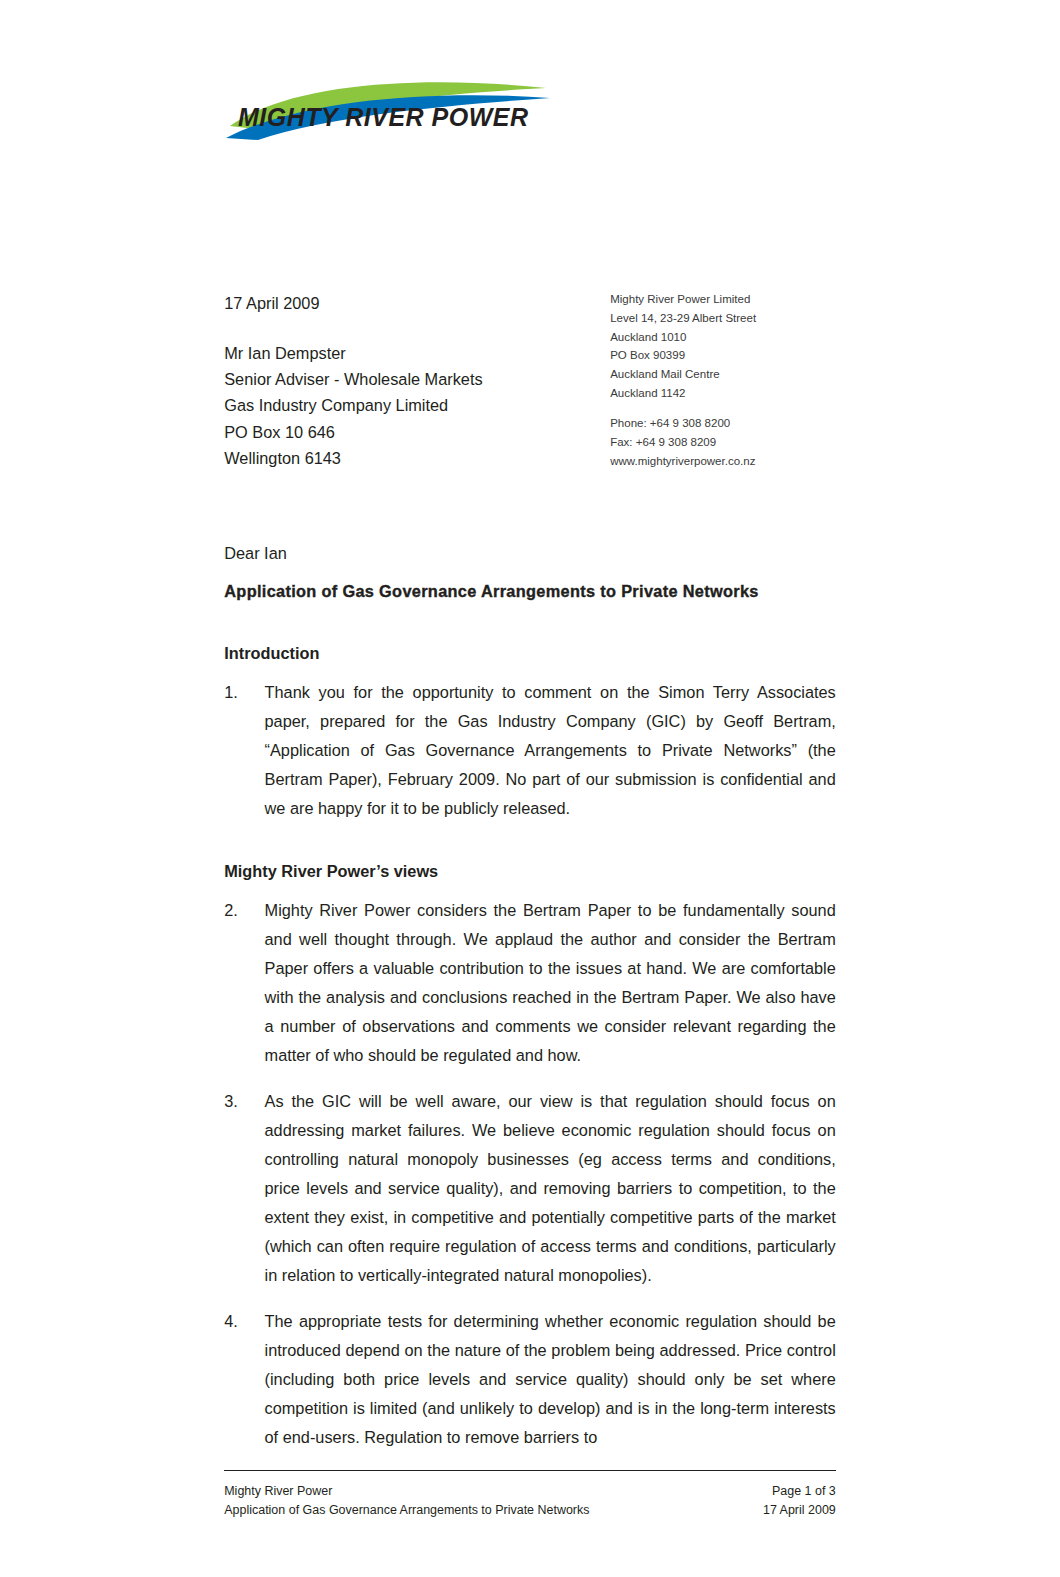MIGHTY RIVER POWER
17 April 2009
Mr Ian Dempster
Senior Adviser - Wholesale Markets
Gas Industry Company Limited
PO Box 10 646
Wellington 6143
Mighty River Power Limited
Level 14, 23-29 Albert Street
Auckland 1010
PO Box 90399
Auckland Mail Centre
Auckland 1142
Phone: +64 9 308 8200
Fax: +64 9 308 8209
www.mightyriverpower.co.nz
Dear Ian
Application of Gas Governance Arrangements to Private Networks
Introduction
Thank you for the opportunity to comment on the Simon Terry Associates paper, prepared for the Gas Industry Company (GIC) by Geoff Bertram, “Application of Gas Governance Arrangements to Private Networks” (the Bertram Paper), February 2009. No part of our submission is confidential and we are happy for it to be publicly released.
Mighty River Power’s views
Mighty River Power considers the Bertram Paper to be fundamentally sound and well thought through. We applaud the author and consider the Bertram Paper offers a valuable contribution to the issues at hand. We are comfortable with the analysis and conclusions reached in the Bertram Paper. We also have a number of observations and comments we consider relevant regarding the matter of who should be regulated and how.
As the GIC will be well aware, our view is that regulation should focus on addressing market failures. We believe economic regulation should focus on controlling natural monopoly businesses (eg access terms and conditions, price levels and service quality), and removing barriers to competition, to the extent they exist, in competitive and potentially competitive parts of the market (which can often require regulation of access terms and conditions, particularly in relation to vertically-integrated natural monopolies).
The appropriate tests for determining whether economic regulation should be introduced depend on the nature of the problem being addressed. Price control (including both price levels and service quality) should only be set where competition is limited (and unlikely to develop) and is in the long-term interests of end-users. Regulation to remove barriers to
Mighty River Power
Application of Gas Governance Arrangements to Private Networks
Page 1 of 3
17 April 2009